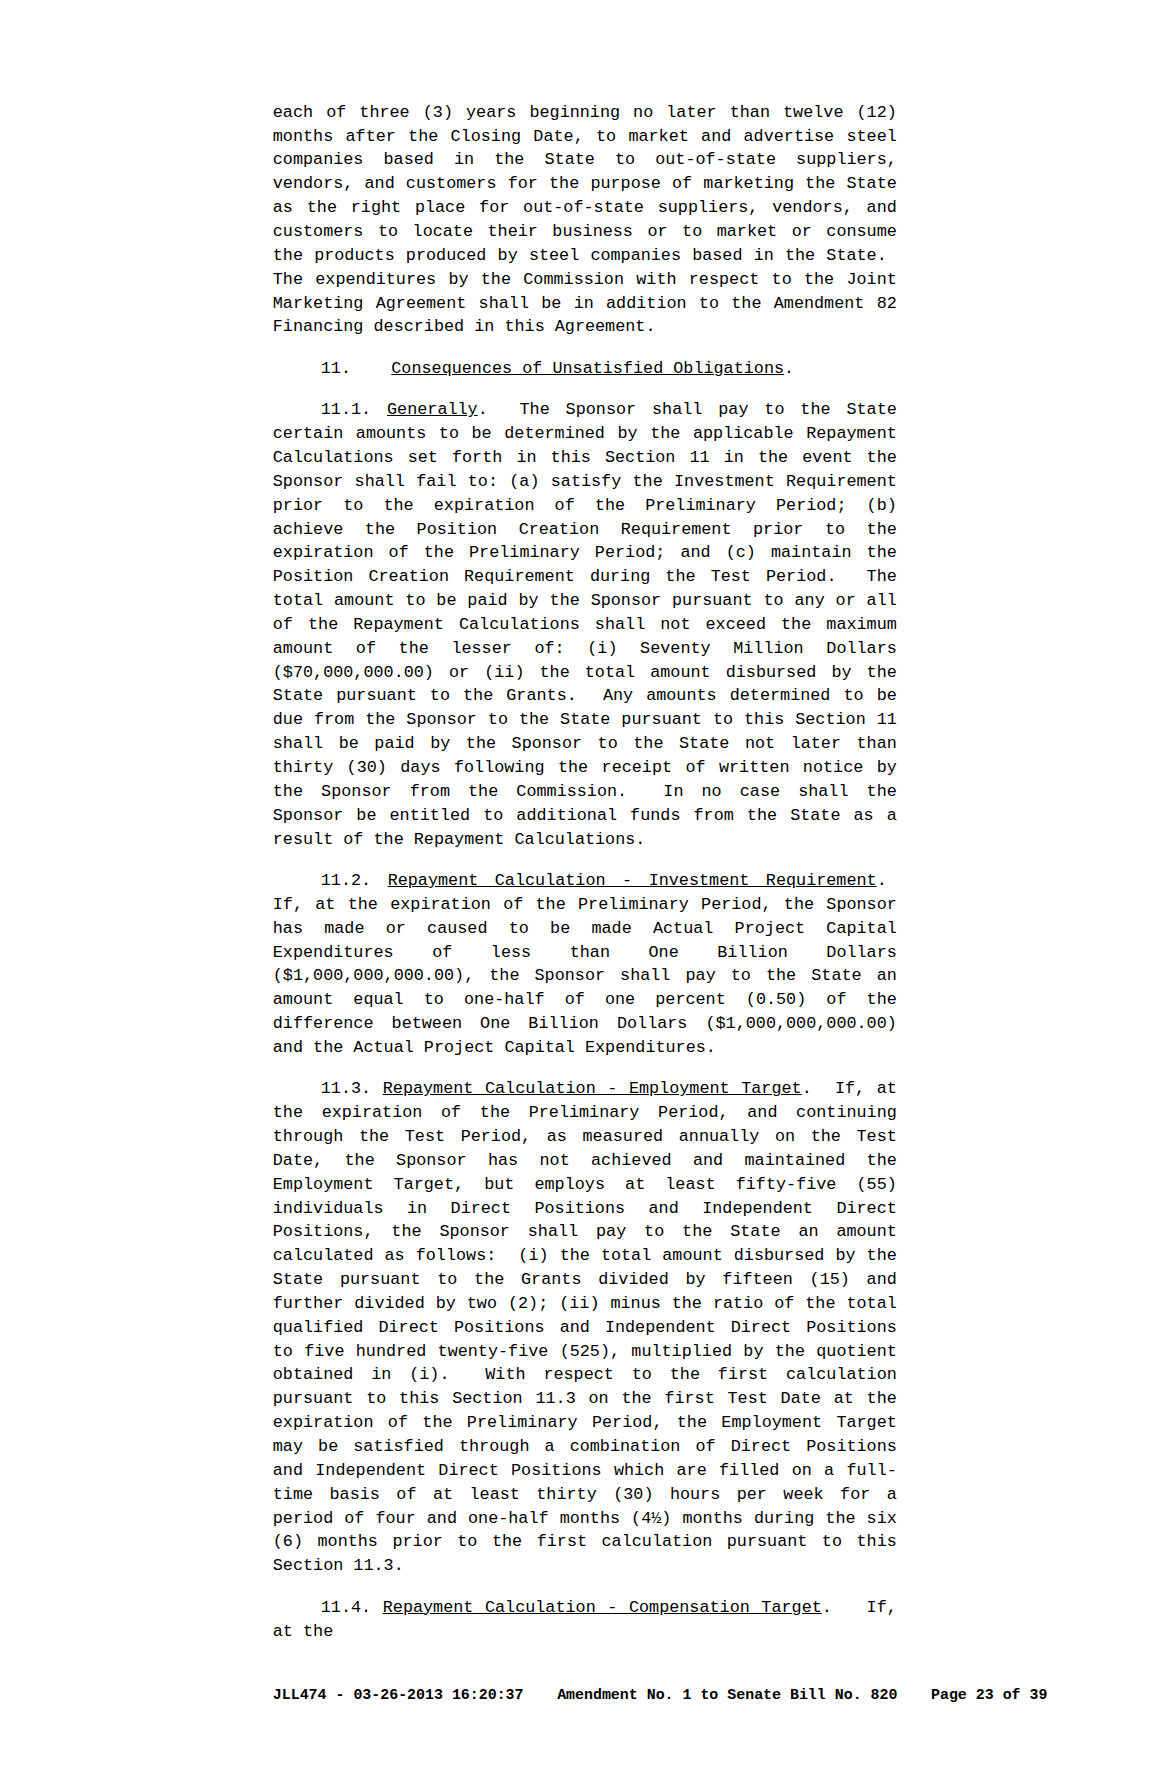each of three (3) years beginning no later than twelve (12) months after the Closing Date, to market and advertise steel companies based in the State to out-of-state suppliers, vendors, and customers for the purpose of marketing the State as the right place for out-of-state suppliers, vendors, and customers to locate their business or to market or consume the products produced by steel companies based in the State. The expenditures by the Commission with respect to the Joint Marketing Agreement shall be in addition to the Amendment 82 Financing described in this Agreement.
11. Consequences of Unsatisfied Obligations.
11.1. Generally. The Sponsor shall pay to the State certain amounts to be determined by the applicable Repayment Calculations set forth in this Section 11 in the event the Sponsor shall fail to: (a) satisfy the Investment Requirement prior to the expiration of the Preliminary Period; (b) achieve the Position Creation Requirement prior to the expiration of the Preliminary Period; and (c) maintain the Position Creation Requirement during the Test Period. The total amount to be paid by the Sponsor pursuant to any or all of the Repayment Calculations shall not exceed the maximum amount of the lesser of: (i) Seventy Million Dollars ($70,000,000.00) or (ii) the total amount disbursed by the State pursuant to the Grants. Any amounts determined to be due from the Sponsor to the State pursuant to this Section 11 shall be paid by the Sponsor to the State not later than thirty (30) days following the receipt of written notice by the Sponsor from the Commission. In no case shall the Sponsor be entitled to additional funds from the State as a result of the Repayment Calculations.
11.2. Repayment Calculation - Investment Requirement. If, at the expiration of the Preliminary Period, the Sponsor has made or caused to be made Actual Project Capital Expenditures of less than One Billion Dollars ($1,000,000,000.00), the Sponsor shall pay to the State an amount equal to one-half of one percent (0.50) of the difference between One Billion Dollars ($1,000,000,000.00) and the Actual Project Capital Expenditures.
11.3. Repayment Calculation - Employment Target. If, at the expiration of the Preliminary Period, and continuing through the Test Period, as measured annually on the Test Date, the Sponsor has not achieved and maintained the Employment Target, but employs at least fifty-five (55) individuals in Direct Positions and Independent Direct Positions, the Sponsor shall pay to the State an amount calculated as follows: (i) the total amount disbursed by the State pursuant to the Grants divided by fifteen (15) and further divided by two (2); (ii) minus the ratio of the total qualified Direct Positions and Independent Direct Positions to five hundred twenty-five (525), multiplied by the quotient obtained in (i). With respect to the first calculation pursuant to this Section 11.3 on the first Test Date at the expiration of the Preliminary Period, the Employment Target may be satisfied through a combination of Direct Positions and Independent Direct Positions which are filled on a full-time basis of at least thirty (30) hours per week for a period of four and one-half months (4½) months during the six (6) months prior to the first calculation pursuant to this Section 11.3.
11.4. Repayment Calculation - Compensation Target. If, at the
JLL474 - 03-26-2013 16:20:37 Amendment No. 1 to Senate Bill No. 820 Page 23 of 39